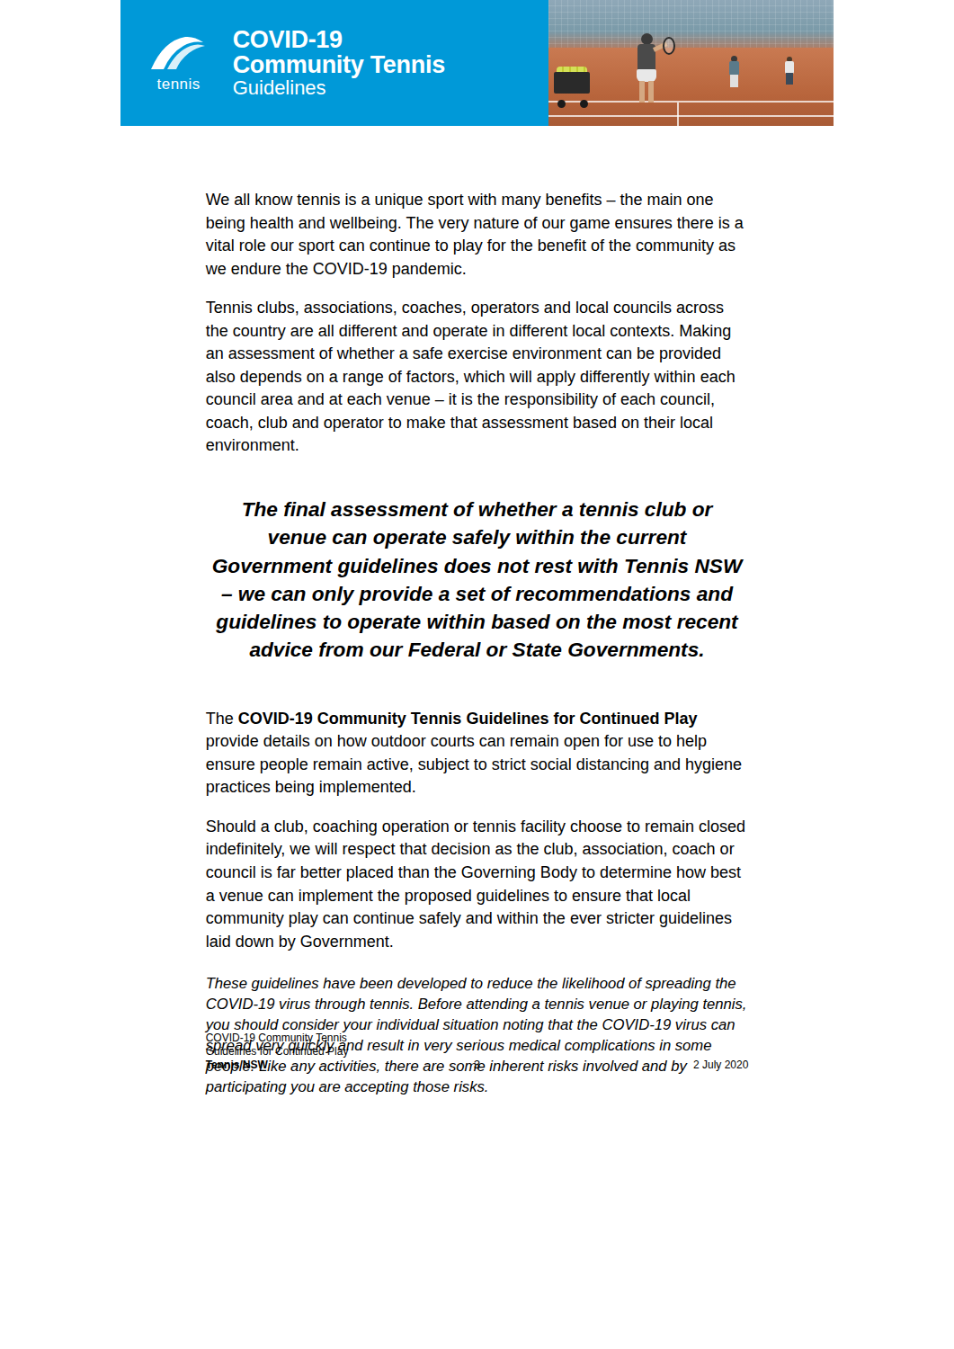tennis
COVID-19
Community Tennis
Guidelines
We all know tennis is a unique sport with many benefits – the main one being health and wellbeing. The very nature of our game ensures there is a vital role our sport can continue to play for the benefit of the community as we endure the COVID-19 pandemic.
Tennis clubs, associations, coaches, operators and local councils across the country are all different and operate in different local contexts. Making an assessment of whether a safe exercise environment can be provided also depends on a range of factors, which will apply differently within each council area and at each venue – it is the responsibility of each council, coach, club and operator to make that assessment based on their local environment.
The final assessment of whether a tennis club or venue can operate safely within the current Government guidelines does not rest with Tennis NSW – we can only provide a set of recommendations and guidelines to operate within based on the most recent advice from our Federal or State Governments.
The COVID-19 Community Tennis Guidelines for Continued Play provide details on how outdoor courts can remain open for use to help ensure people remain active, subject to strict social distancing and hygiene practices being implemented.
Should a club, coaching operation or tennis facility choose to remain closed indefinitely, we will respect that decision as the club, association, coach or council is far better placed than the Governing Body to determine how best a venue can implement the proposed guidelines to ensure that local community play can continue safely and within the ever stricter guidelines laid down by Government.
These guidelines have been developed to reduce the likelihood of spreading the COVID-19 virus through tennis. Before attending a tennis venue or playing tennis, you should consider your individual situation noting that the COVID-19 virus can spread very quickly and result in very serious medical complications in some people. Like any activities, there are some inherent risks involved and by participating you are accepting those risks.
COVID-19 Community Tennis
Guidelines for Continued Play
Tennis NSW
3
2 July 2020